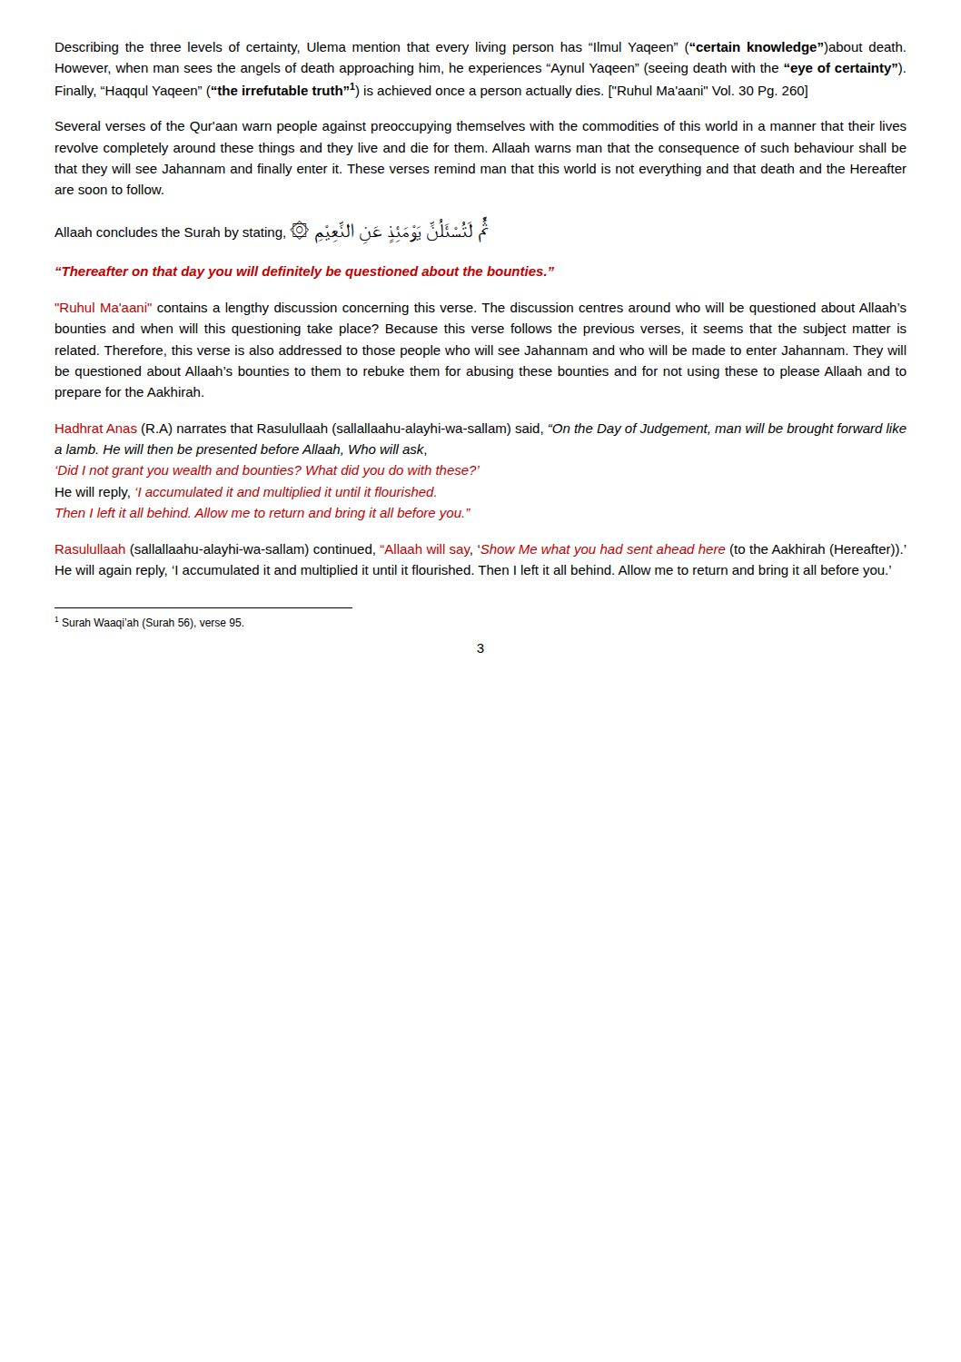Describing the three levels of certainty, Ulema mention that every living person has “Ilmul Yaqeen” (“certain knowledge”)about death. However, when man sees the angels of death approaching him, he experiences “Aynul Yaqeen” (seeing death with the “eye of certainty”). Finally, “Haqqul Yaqeen” (“the irrefutable truth”1) is achieved once a person actually dies. ["Ruhul Ma'aani" Vol. 30 Pg. 260]
Several verses of the Qur'aan warn people against preoccupying themselves with the commodities of this world in a manner that their lives revolve completely around these things and they live and die for them. Allaah warns man that the consequence of such behaviour shall be that they will see Jahannam and finally enter it. These verses remind man that this world is not everything and that death and the Hereafter are soon to follow.
Allaah concludes the Surah by stating, ثُمَّ لَتُسْئَلُنَّ يَوْمَئِذٍ عَنِ النَّعِيْمِ ۞
“Thereafter on that day you will definitely be questioned about the bounties.”
"Ruhul Ma'aani" contains a lengthy discussion concerning this verse. The discussion centres around who will be questioned about Allaah’s bounties and when will this questioning take place? Because this verse follows the previous verses, it seems that the subject matter is related. Therefore, this verse is also addressed to those people who will see Jahannam and who will be made to enter Jahannam. They will be questioned about Allaah’s bounties to them to rebuke them for abusing these bounties and for not using these to please Allaah and to prepare for the Aakhirah.
Hadhrat Anas (R.A) narrates that Rasulullaah (sallallaahu-alayhi-wa-sallam) said, “On the Day of Judgement, man will be brought forward like a lamb. He will then be presented before Allaah, Who will ask,
‘Did I not grant you wealth and bounties? What did you do with these?’
He will reply, ‘I accumulated it and multiplied it until it flourished.
Then I left it all behind. Allow me to return and bring it all before you.”
Rasulullaah (sallallaahu-alayhi-wa-sallam) continued, “Allaah will say, ‘Show Me what you had sent ahead here (to the Aakhirah (Hereafter)).’ He will again reply, ‘I accumulated it and multiplied it until it flourished. Then I left it all behind. Allow me to return and bring it all before you.’
1 Surah Waaqi’ah (Surah 56), verse 95.
3